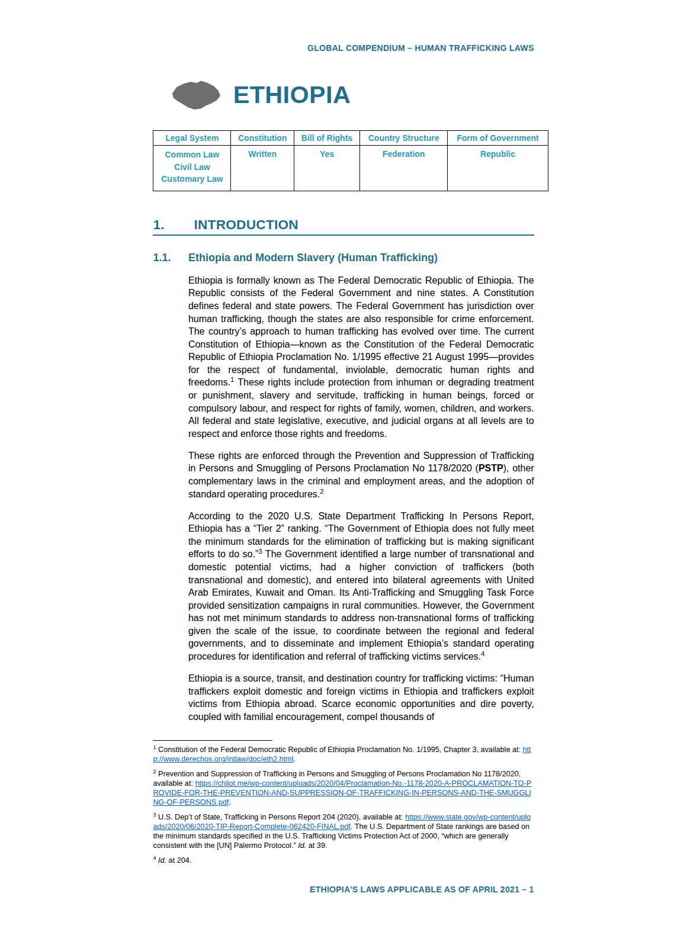GLOBAL COMPENDIUM – HUMAN TRAFFICKING LAWS
ETHIOPIA
| Legal System | Constitution | Bill of Rights | Country Structure | Form of Government |
| --- | --- | --- | --- | --- |
| Common Law Civil Law Customary Law | Written | Yes | Federation | Republic |
1. INTRODUCTION
1.1. Ethiopia and Modern Slavery (Human Trafficking)
Ethiopia is formally known as The Federal Democratic Republic of Ethiopia. The Republic consists of the Federal Government and nine states. A Constitution defines federal and state powers. The Federal Government has jurisdiction over human trafficking, though the states are also responsible for crime enforcement. The country’s approach to human trafficking has evolved over time. The current Constitution of Ethiopia—known as the Constitution of the Federal Democratic Republic of Ethiopia Proclamation No. 1/1995 effective 21 August 1995—provides for the respect of fundamental, inviolable, democratic human rights and freedoms.1 These rights include protection from inhuman or degrading treatment or punishment, slavery and servitude, trafficking in human beings, forced or compulsory labour, and respect for rights of family, women, children, and workers. All federal and state legislative, executive, and judicial organs at all levels are to respect and enforce those rights and freedoms.
These rights are enforced through the Prevention and Suppression of Trafficking in Persons and Smuggling of Persons Proclamation No 1178/2020 (PSTP), other complementary laws in the criminal and employment areas, and the adoption of standard operating procedures.2
According to the 2020 U.S. State Department Trafficking In Persons Report, Ethiopia has a “Tier 2” ranking. “The Government of Ethiopia does not fully meet the minimum standards for the elimination of trafficking but is making significant efforts to do so.”3 The Government identified a large number of transnational and domestic potential victims, had a higher conviction of traffickers (both transnational and domestic), and entered into bilateral agreements with United Arab Emirates, Kuwait and Oman. Its Anti-Trafficking and Smuggling Task Force provided sensitization campaigns in rural communities. However, the Government has not met minimum standards to address non-transnational forms of trafficking given the scale of the issue, to coordinate between the regional and federal governments, and to disseminate and implement Ethiopia’s standard operating procedures for identification and referral of trafficking victims services.4
Ethiopia is a source, transit, and destination country for trafficking victims: “Human traffickers exploit domestic and foreign victims in Ethiopia and traffickers exploit victims from Ethiopia abroad. Scarce economic opportunities and dire poverty, coupled with familial encouragement, compel thousands of
1 Constitution of the Federal Democratic Republic of Ethiopia Proclamation No. 1/1995, Chapter 3, available at: http://www.derechos.org/intlaw/doc/eth2.html.
2 Prevention and Suppression of Trafficking in Persons and Smuggling of Persons Proclamation No 1178/2020, available at: https://chilot.me/wp-content/uploads/2020/04/Proclamation-No.-1178-2020-A-PROCLAMATION-TO-PROVIDE-FOR-THE-PREVENTION-AND-SUPPRESSION-OF-TRAFFICKING-IN-PERSONS-AND-THE-SMUGGLING-OF-PERSONS.pdf.
3 U.S. Dep’t of State, Trafficking in Persons Report 204 (2020), available at: https://www.state.gov/wp-content/uploads/2020/06/2020-TIP-Report-Complete-062420-FINAL.pdf. The U.S. Department of State rankings are based on the minimum standards specified in the U.S. Trafficking Victims Protection Act of 2000, “which are generally consistent with the [UN] Palermo Protocol.” Id. at 39.
4 Id. at 204.
ETHIOPIA’S LAWS APPLICABLE AS OF APRIL 2021 – 1